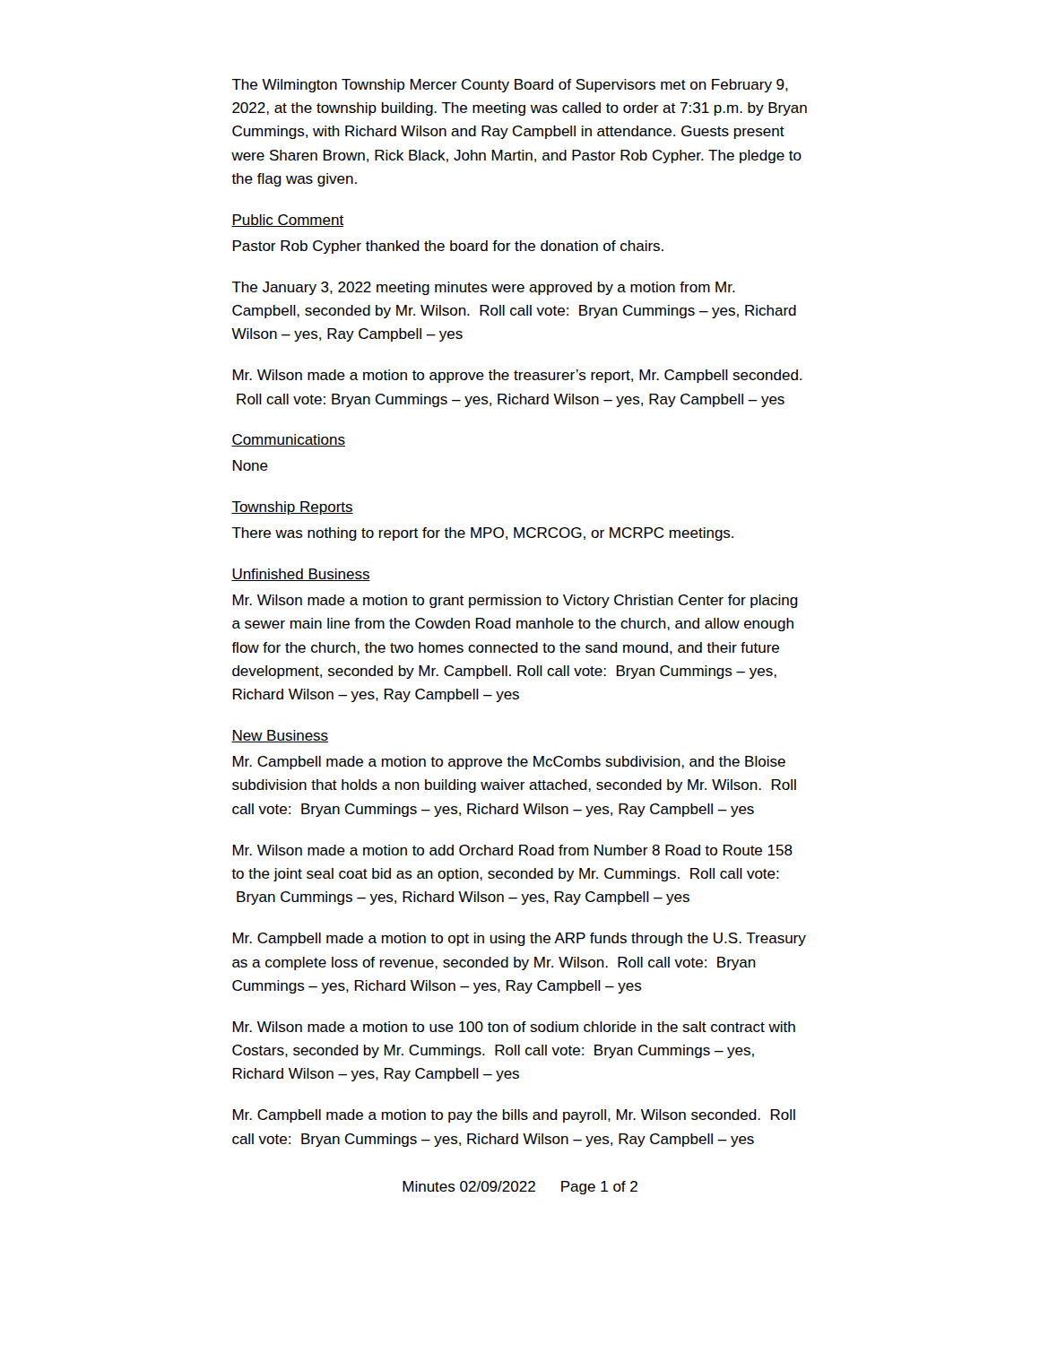The Wilmington Township Mercer County Board of Supervisors met on February 9, 2022, at the township building. The meeting was called to order at 7:31 p.m. by Bryan Cummings, with Richard Wilson and Ray Campbell in attendance. Guests present were Sharen Brown, Rick Black, John Martin, and Pastor Rob Cypher. The pledge to the flag was given.
Public Comment
Pastor Rob Cypher thanked the board for the donation of chairs.
The January 3, 2022 meeting minutes were approved by a motion from Mr. Campbell, seconded by Mr. Wilson. Roll call vote: Bryan Cummings – yes, Richard Wilson – yes, Ray Campbell – yes
Mr. Wilson made a motion to approve the treasurer’s report, Mr. Campbell seconded. Roll call vote: Bryan Cummings – yes, Richard Wilson – yes, Ray Campbell – yes
Communications
None
Township Reports
There was nothing to report for the MPO, MCRCOG, or MCRPC meetings.
Unfinished Business
Mr. Wilson made a motion to grant permission to Victory Christian Center for placing a sewer main line from the Cowden Road manhole to the church, and allow enough flow for the church, the two homes connected to the sand mound, and their future development, seconded by Mr. Campbell. Roll call vote: Bryan Cummings – yes, Richard Wilson – yes, Ray Campbell – yes
New Business
Mr. Campbell made a motion to approve the McCombs subdivision, and the Bloise subdivision that holds a non building waiver attached, seconded by Mr. Wilson. Roll call vote: Bryan Cummings – yes, Richard Wilson – yes, Ray Campbell – yes
Mr. Wilson made a motion to add Orchard Road from Number 8 Road to Route 158 to the joint seal coat bid as an option, seconded by Mr. Cummings. Roll call vote: Bryan Cummings – yes, Richard Wilson – yes, Ray Campbell – yes
Mr. Campbell made a motion to opt in using the ARP funds through the U.S. Treasury as a complete loss of revenue, seconded by Mr. Wilson. Roll call vote: Bryan Cummings – yes, Richard Wilson – yes, Ray Campbell – yes
Mr. Wilson made a motion to use 100 ton of sodium chloride in the salt contract with Costars, seconded by Mr. Cummings. Roll call vote: Bryan Cummings – yes, Richard Wilson – yes, Ray Campbell – yes
Mr. Campbell made a motion to pay the bills and payroll, Mr. Wilson seconded. Roll call vote: Bryan Cummings – yes, Richard Wilson – yes, Ray Campbell – yes
Minutes 02/09/2022 Page 1 of 2